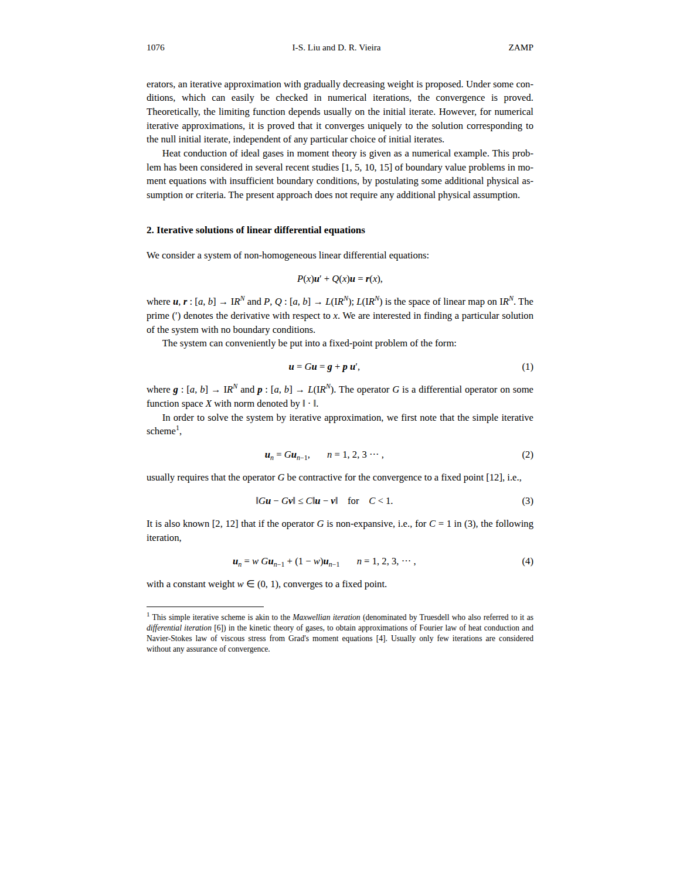1076
I-S. Liu and D. R. Vieira
ZAMP
erators, an iterative approximation with gradually decreasing weight is proposed. Under some conditions, which can easily be checked in numerical iterations, the convergence is proved. Theoretically, the limiting function depends usually on the initial iterate. However, for numerical iterative approximations, it is proved that it converges uniquely to the solution corresponding to the null initial iterate, independent of any particular choice of initial iterates.
Heat conduction of ideal gases in moment theory is given as a numerical example. This problem has been considered in several recent studies [1, 5, 10, 15] of boundary value problems in moment equations with insufficient boundary conditions, by postulating some additional physical assumption or criteria. The present approach does not require any additional physical assumption.
2. Iterative solutions of linear differential equations
We consider a system of non-homogeneous linear differential equations:
P(x)u′ + Q(x)u = r(x),
where u, r : [a, b] → IRN and P, Q : [a, b] → L(IRN); L(IRN) is the space of linear map on IRN. The prime (′) denotes the derivative with respect to x. We are interested in finding a particular solution of the system with no boundary conditions.
The system can conveniently be put into a fixed-point problem of the form:
u = Gu = g + p u′,
(1)
where g : [a, b] → IRN and p : [a, b] → L(IRN). The operator G is a differential operator on some function space X with norm denoted by ‖ · ‖.
In order to solve the system by iterative approximation, we first note that the simple iterative scheme1,
un = Gun−1, n = 1, 2, 3 ··· ,
(2)
usually requires that the operator G be contractive for the convergence to a fixed point [12], i.e.,
‖Gu − Gv‖ ≤ C‖u − v‖ for C < 1.
(3)
It is also known [2, 12] that if the operator G is non-expansive, i.e., for C = 1 in (3), the following iteration,
un = w Gun−1 + (1 − w)un−1 n = 1, 2, 3, ··· ,
(4)
with a constant weight w ∈ (0, 1), converges to a fixed point.
1 This simple iterative scheme is akin to the Maxwellian iteration (denominated by Truesdell who also referred to it as differential iteration [6]) in the kinetic theory of gases, to obtain approximations of Fourier law of heat conduction and Navier-Stokes law of viscous stress from Grad's moment equations [4]. Usually only few iterations are considered without any assurance of convergence.